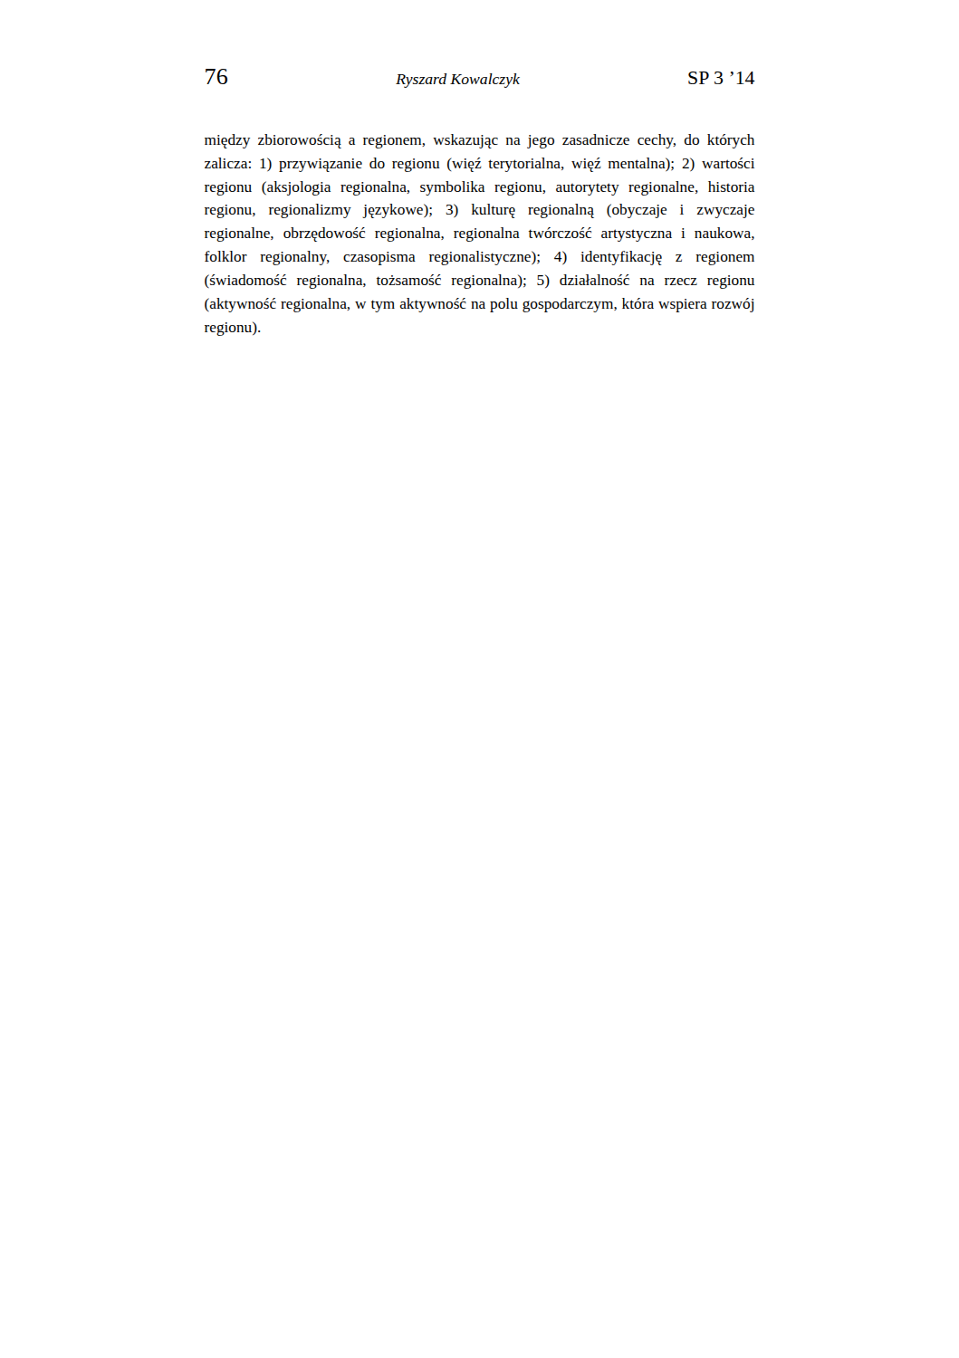76 Ryszard Kowalczyk SP 3 ’14
między zbiorowością a regionem, wskazując na jego zasadnicze cechy, do których zalicza: 1) przywiązanie do regionu (więź terytorialna, więź mentalna); 2) wartości regionu (aksjologia regionalna, symbolika regionu, autorytety regionalne, historia regionu, regionalizmy językowe); 3) kulturę regionalną (obyczaje i zwyczaje regionalne, obrzędowość regionalna, regionalna twórczość artystyczna i naukowa, folklor regionalny, czasopisma regionalistyczne); 4) identyfikację z regionem (świadomość regionalna, tożsamość regionalna); 5) działalność na rzecz regionu (aktywność regionalna, w tym aktywność na polu gospodarczym, która wspiera rozwój regionu).